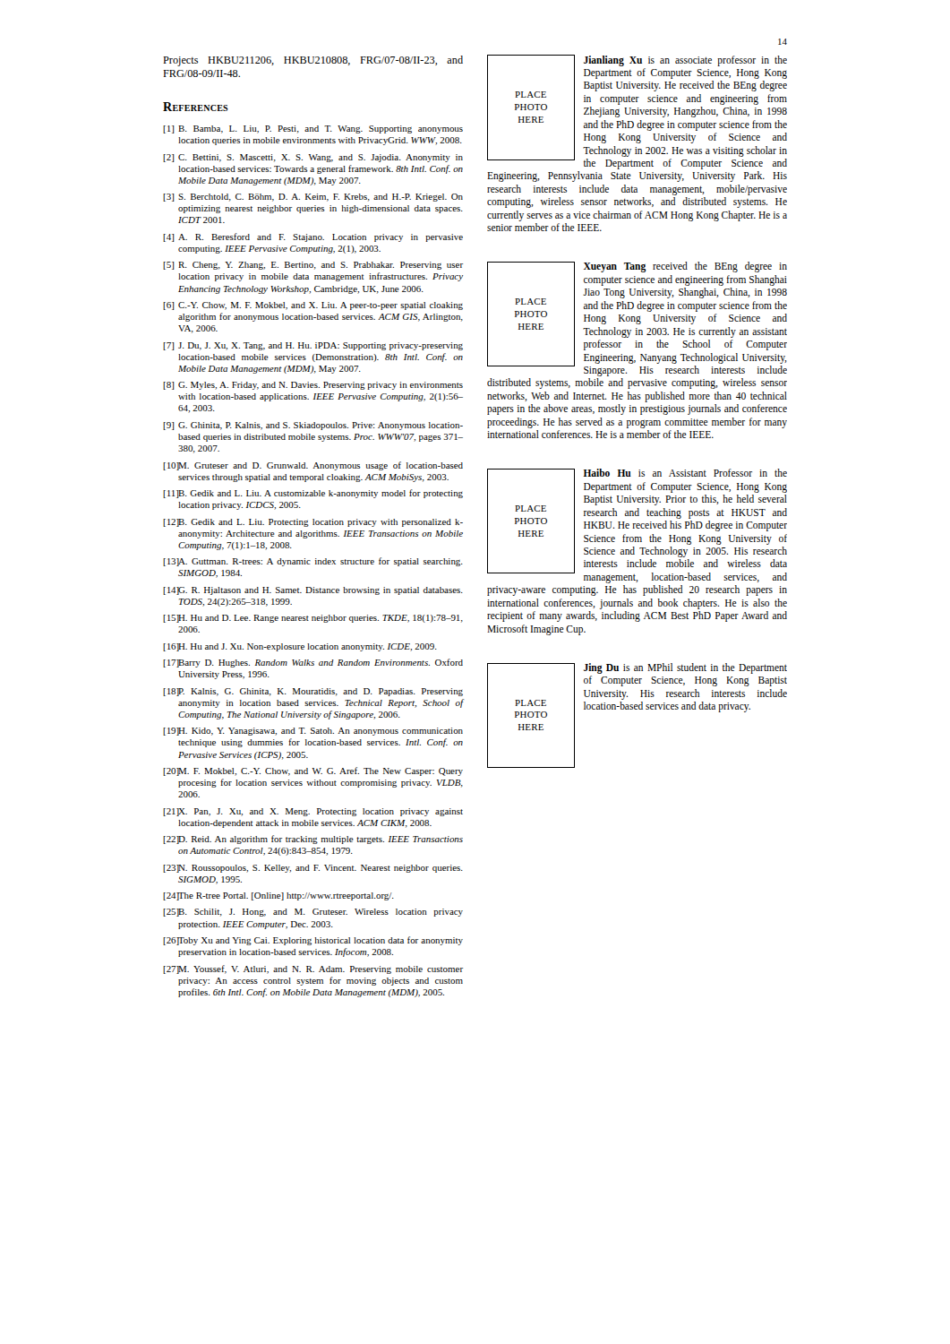14
Projects HKBU211206, HKBU210808, FRG/07-08/II-23, and FRG/08-09/II-48.
References
B. Bamba, L. Liu, P. Pesti, and T. Wang. Supporting anonymous location queries in mobile environments with PrivacyGrid. WWW, 2008.
C. Bettini, S. Mascetti, X. S. Wang, and S. Jajodia. Anonymity in location-based services: Towards a general framework. 8th Intl. Conf. on Mobile Data Management (MDM), May 2007.
S. Berchtold, C. Böhm, D. A. Keim, F. Krebs, and H.-P. Kriegel. On optimizing nearest neighbor queries in high-dimensional data spaces. ICDT 2001.
A. R. Beresford and F. Stajano. Location privacy in pervasive computing. IEEE Pervasive Computing, 2(1), 2003.
R. Cheng, Y. Zhang, E. Bertino, and S. Prabhakar. Preserving user location privacy in mobile data management infrastructures. Privacy Enhancing Technology Workshop, Cambridge, UK, June 2006.
C.-Y. Chow, M. F. Mokbel, and X. Liu. A peer-to-peer spatial cloaking algorithm for anonymous location-based services. ACM GIS, Arlington, VA, 2006.
J. Du, J. Xu, X. Tang, and H. Hu. iPDA: Supporting privacy-preserving location-based mobile services (Demonstration). 8th Intl. Conf. on Mobile Data Management (MDM), May 2007.
G. Myles, A. Friday, and N. Davies. Preserving privacy in environments with location-based applications. IEEE Pervasive Computing, 2(1):56–64, 2003.
G. Ghinita, P. Kalnis, and S. Skiadopoulos. Prive: Anonymous location-based queries in distributed mobile systems. Proc. WWW'07, pages 371–380, 2007.
M. Gruteser and D. Grunwald. Anonymous usage of location-based services through spatial and temporal cloaking. ACM MobiSys, 2003.
B. Gedik and L. Liu. A customizable k-anonymity model for protecting location privacy. ICDCS, 2005.
B. Gedik and L. Liu. Protecting location privacy with personalized k-anonymity: Architecture and algorithms. IEEE Transactions on Mobile Computing, 7(1):1–18, 2008.
A. Guttman. R-trees: A dynamic index structure for spatial searching. SIMGOD, 1984.
G. R. Hjaltason and H. Samet. Distance browsing in spatial databases. TODS, 24(2):265–318, 1999.
H. Hu and D. Lee. Range nearest neighbor queries. TKDE, 18(1):78–91, 2006.
H. Hu and J. Xu. Non-explosure location anonymity. ICDE, 2009.
Barry D. Hughes. Random Walks and Random Environments. Oxford University Press, 1996.
P. Kalnis, G. Ghinita, K. Mouratidis, and D. Papadias. Preserving anonymity in location based services. Technical Report, School of Computing, The National University of Singapore, 2006.
H. Kido, Y. Yanagisawa, and T. Satoh. An anonymous communication technique using dummies for location-based services. Intl. Conf. on Pervasive Services (ICPS), 2005.
M. F. Mokbel, C.-Y. Chow, and W. G. Aref. The New Casper: Query procesing for location services without compromising privacy. VLDB, 2006.
X. Pan, J. Xu, and X. Meng. Protecting location privacy against location-dependent attack in mobile services. ACM CIKM, 2008.
D. Reid. An algorithm for tracking multiple targets. IEEE Transactions on Automatic Control, 24(6):843–854, 1979.
N. Roussopoulos, S. Kelley, and F. Vincent. Nearest neighbor queries. SIGMOD, 1995.
The R-tree Portal. [Online] http://www.rtreeportal.org/.
B. Schilit, J. Hong, and M. Gruteser. Wireless location privacy protection. IEEE Computer, Dec. 2003.
Toby Xu and Ying Cai. Exploring historical location data for anonymity preservation in location-based services. Infocom, 2008.
M. Youssef, V. Atluri, and N. R. Adam. Preserving mobile customer privacy: An access control system for moving objects and custom profiles. 6th Intl. Conf. on Mobile Data Management (MDM), 2005.
PLACE
PHOTO
HERE
Jianliang Xu is an associate professor in the Department of Computer Science, Hong Kong Baptist University. He received the BEng degree in computer science and engineering from Zhejiang University, Hangzhou, China, in 1998 and the PhD degree in computer science from the Hong Kong University of Science and Technology in 2002. He was a visiting scholar in the Department of Computer Science and Engineering, Pennsylvania State University, University Park. His research interests include data management, mobile/pervasive computing, wireless sensor networks, and distributed systems. He currently serves as a vice chairman of ACM Hong Kong Chapter. He is a senior member of the IEEE.
PLACE
PHOTO
HERE
Xueyan Tang received the BEng degree in computer science and engineering from Shanghai Jiao Tong University, Shanghai, China, in 1998 and the PhD degree in computer science from the Hong Kong University of Science and Technology in 2003. He is currently an assistant professor in the School of Computer Engineering, Nanyang Technological University, Singapore. His research interests include distributed systems, mobile and pervasive computing, wireless sensor networks, Web and Internet. He has published more than 40 technical papers in the above areas, mostly in prestigious journals and conference proceedings. He has served as a program committee member for many international conferences. He is a member of the IEEE.
PLACE
PHOTO
HERE
Haibo Hu is an Assistant Professor in the Department of Computer Science, Hong Kong Baptist University. Prior to this, he held several research and teaching posts at HKUST and HKBU. He received his PhD degree in Computer Science from the Hong Kong University of Science and Technology in 2005. His research interests include mobile and wireless data management, location-based services, and privacy-aware computing. He has published 20 research papers in international conferences, journals and book chapters. He is also the recipient of many awards, including ACM Best PhD Paper Award and Microsoft Imagine Cup.
PLACE
PHOTO
HERE
Jing Du is an MPhil student in the Department of Computer Science, Hong Kong Baptist University. His research interests include location-based services and data privacy.